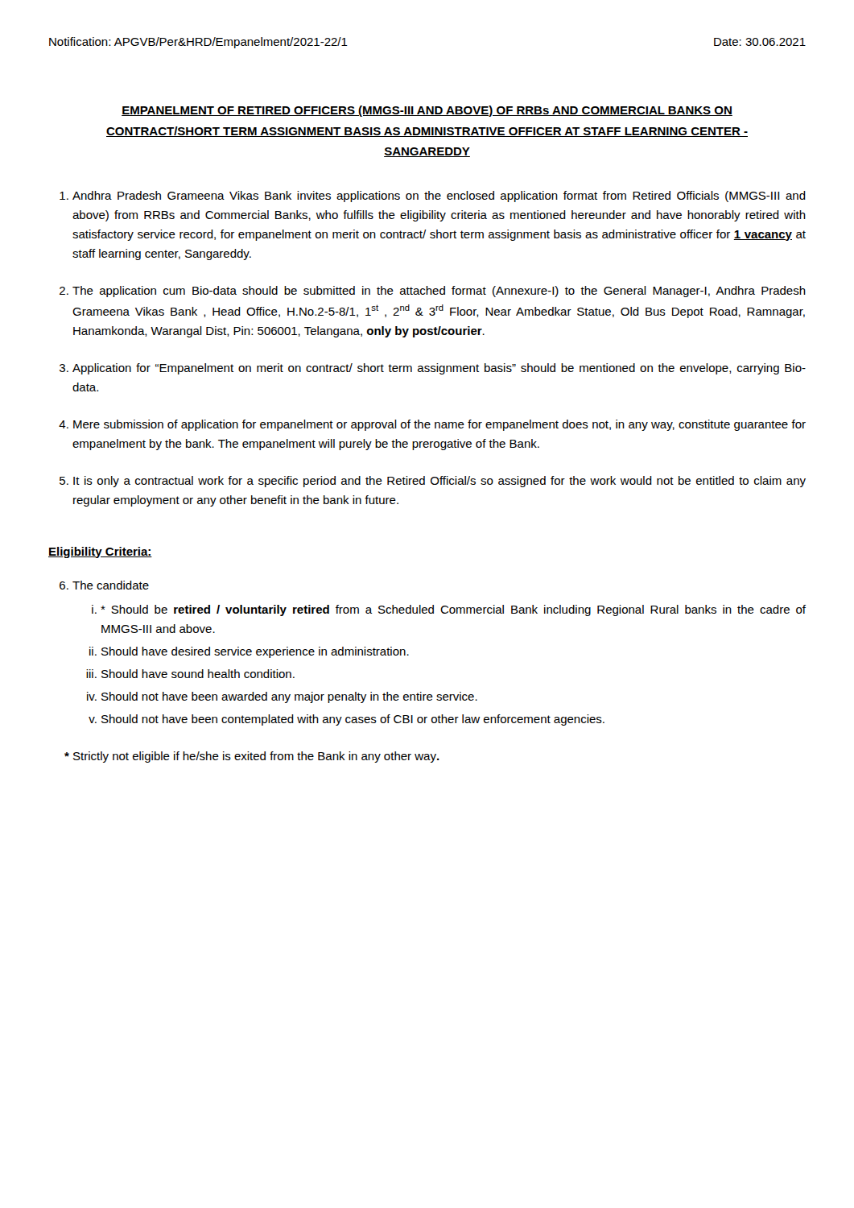Notification: APGVB/Per&HRD/Empanelment/2021-22/1 Date: 30.06.2021
EMPANELMENT OF RETIRED OFFICERS (MMGS-III AND ABOVE) OF RRBs AND COMMERCIAL BANKS ON CONTRACT/SHORT TERM ASSIGNMENT BASIS AS ADMINISTRATIVE OFFICER AT STAFF LEARNING CENTER - SANGAREDDY
Andhra Pradesh Grameena Vikas Bank invites applications on the enclosed application format from Retired Officials (MMGS-III and above) from RRBs and Commercial Banks, who fulfills the eligibility criteria as mentioned hereunder and have honorably retired with satisfactory service record, for empanelment on merit on contract/ short term assignment basis as administrative officer for 1 vacancy at staff learning center, Sangareddy.
The application cum Bio-data should be submitted in the attached format (Annexure-I) to the General Manager-I, Andhra Pradesh Grameena Vikas Bank , Head Office, H.No.2-5-8/1, 1st , 2nd & 3rd Floor, Near Ambedkar Statue, Old Bus Depot Road, Ramnagar, Hanamkonda, Warangal Dist, Pin: 506001, Telangana, only by post/courier.
Application for “Empanelment on merit on contract/ short term assignment basis” should be mentioned on the envelope, carrying Bio-data.
Mere submission of application for empanelment or approval of the name for empanelment does not, in any way, constitute guarantee for empanelment by the bank. The empanelment will purely be the prerogative of the Bank.
It is only a contractual work for a specific period and the Retired Official/s so assigned for the work would not be entitled to claim any regular employment or any other benefit in the bank in future.
Eligibility Criteria:
The candidate
* Should be retired / voluntarily retired from a Scheduled Commercial Bank including Regional Rural banks in the cadre of MMGS-III and above.
Should have desired service experience in administration.
Should have sound health condition.
Should not have been awarded any major penalty in the entire service.
Should not have been contemplated with any cases of CBI or other law enforcement agencies.
* Strictly not eligible if he/she is exited from the Bank in any other way.